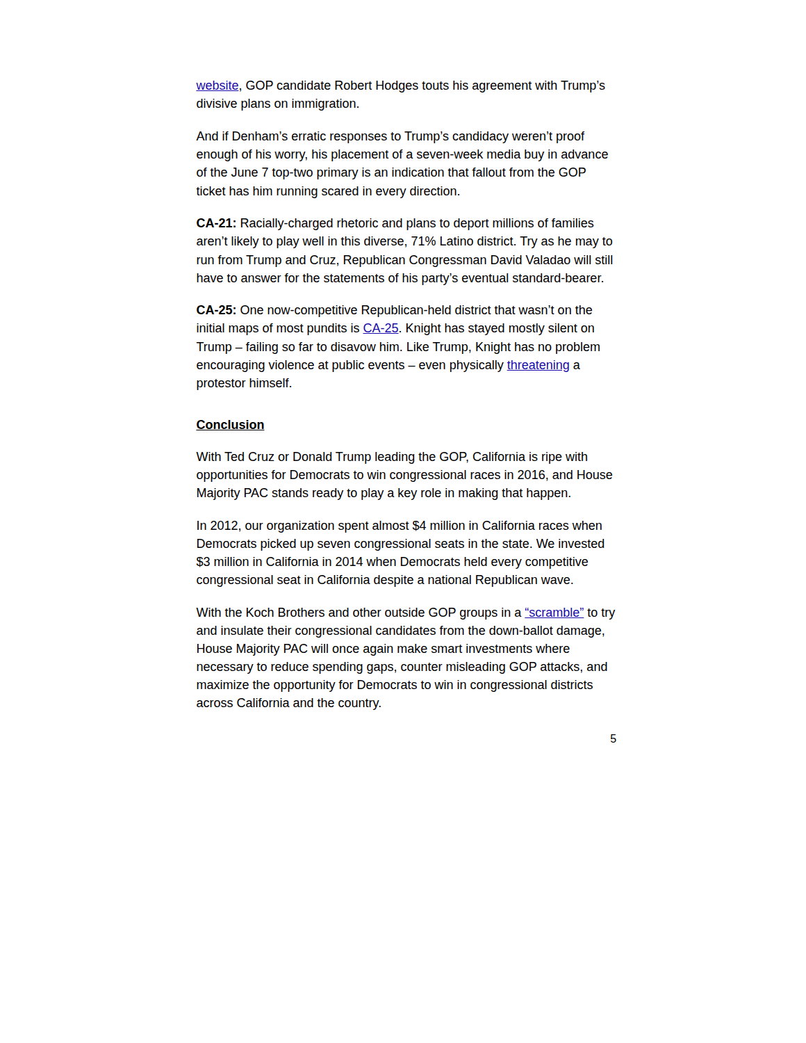website, GOP candidate Robert Hodges touts his agreement with Trump’s divisive plans on immigration.
And if Denham’s erratic responses to Trump’s candidacy weren’t proof enough of his worry, his placement of a seven-week media buy in advance of the June 7 top-two primary is an indication that fallout from the GOP ticket has him running scared in every direction.
CA-21: Racially-charged rhetoric and plans to deport millions of families aren’t likely to play well in this diverse, 71% Latino district. Try as he may to run from Trump and Cruz, Republican Congressman David Valadao will still have to answer for the statements of his party’s eventual standard-bearer.
CA-25: One now-competitive Republican-held district that wasn’t on the initial maps of most pundits is CA-25. Knight has stayed mostly silent on Trump – failing so far to disavow him. Like Trump, Knight has no problem encouraging violence at public events – even physically threatening a protestor himself.
Conclusion
With Ted Cruz or Donald Trump leading the GOP, California is ripe with opportunities for Democrats to win congressional races in 2016, and House Majority PAC stands ready to play a key role in making that happen.
In 2012, our organization spent almost $4 million in California races when Democrats picked up seven congressional seats in the state. We invested $3 million in California in 2014 when Democrats held every competitive congressional seat in California despite a national Republican wave.
With the Koch Brothers and other outside GOP groups in a “scramble” to try and insulate their congressional candidates from the down-ballot damage, House Majority PAC will once again make smart investments where necessary to reduce spending gaps, counter misleading GOP attacks, and maximize the opportunity for Democrats to win in congressional districts across California and the country.
5